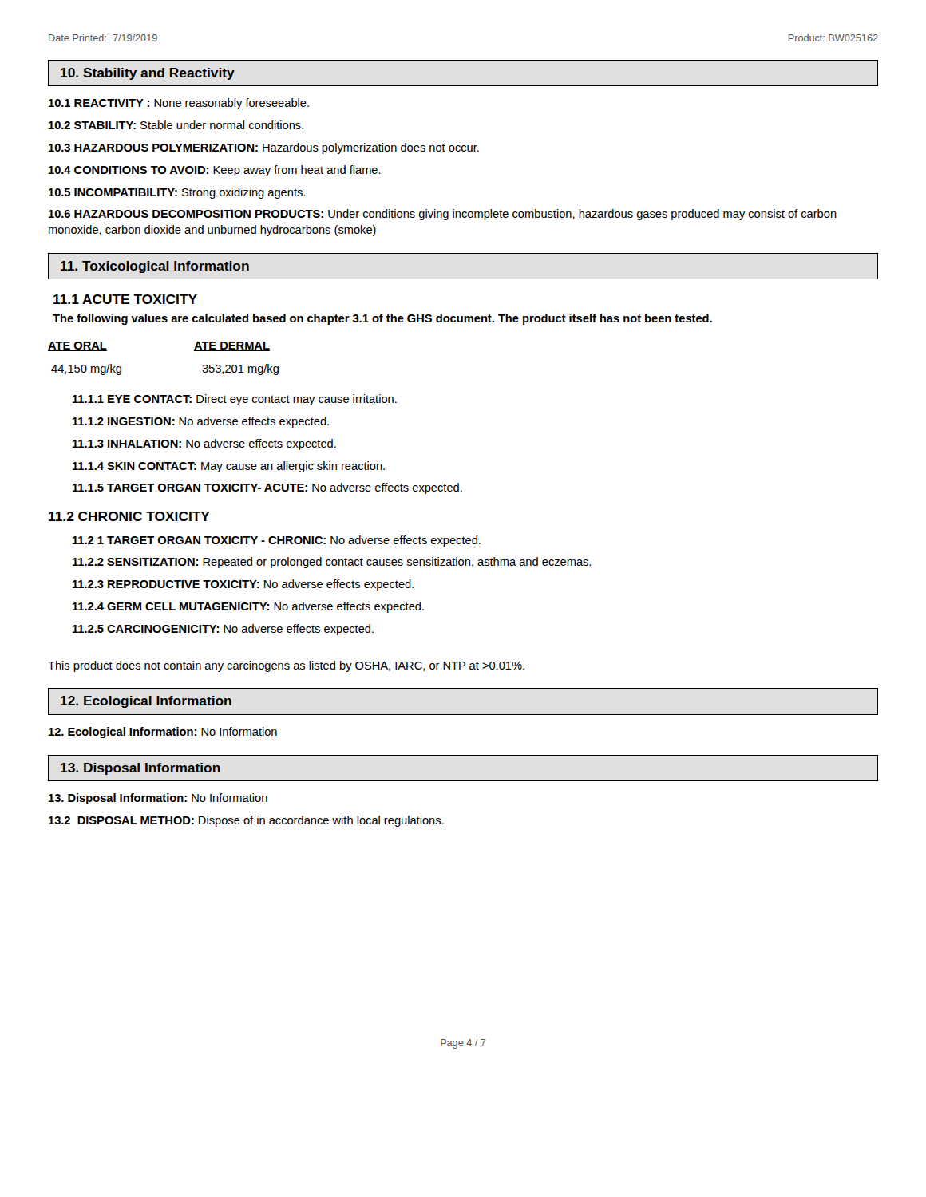Date Printed: 7/19/2019
Product: BW025162
10. Stability and Reactivity
10.1 REACTIVITY : None reasonably foreseeable.
10.2 STABILITY: Stable under normal conditions.
10.3 HAZARDOUS POLYMERIZATION: Hazardous polymerization does not occur.
10.4 CONDITIONS TO AVOID: Keep away from heat and flame.
10.5 INCOMPATIBILITY: Strong oxidizing agents.
10.6 HAZARDOUS DECOMPOSITION PRODUCTS: Under conditions giving incomplete combustion, hazardous gases produced may consist of carbon monoxide, carbon dioxide and unburned hydrocarbons (smoke)
11. Toxicological Information
11.1 ACUTE TOXICITY
The following values are calculated based on chapter 3.1 of the GHS document. The product itself has not been tested.
| ATE ORAL | ATE DERMAL |
| --- | --- |
| 44,150 mg/kg | 353,201 mg/kg |
11.1.1 EYE CONTACT: Direct eye contact may cause irritation.
11.1.2 INGESTION: No adverse effects expected.
11.1.3 INHALATION: No adverse effects expected.
11.1.4 SKIN CONTACT: May cause an allergic skin reaction.
11.1.5 TARGET ORGAN TOXICITY- ACUTE: No adverse effects expected.
11.2 CHRONIC TOXICITY
11.2 1 TARGET ORGAN TOXICITY - CHRONIC: No adverse effects expected.
11.2.2 SENSITIZATION: Repeated or prolonged contact causes sensitization, asthma and eczemas.
11.2.3 REPRODUCTIVE TOXICITY: No adverse effects expected.
11.2.4 GERM CELL MUTAGENICITY: No adverse effects expected.
11.2.5 CARCINOGENICITY: No adverse effects expected.
This product does not contain any carcinogens as listed by OSHA, IARC, or NTP at >0.01%.
12. Ecological Information
12. Ecological Information: No Information
13. Disposal Information
13. Disposal Information: No Information
13.2 DISPOSAL METHOD: Dispose of in accordance with local regulations.
Page 4 / 7